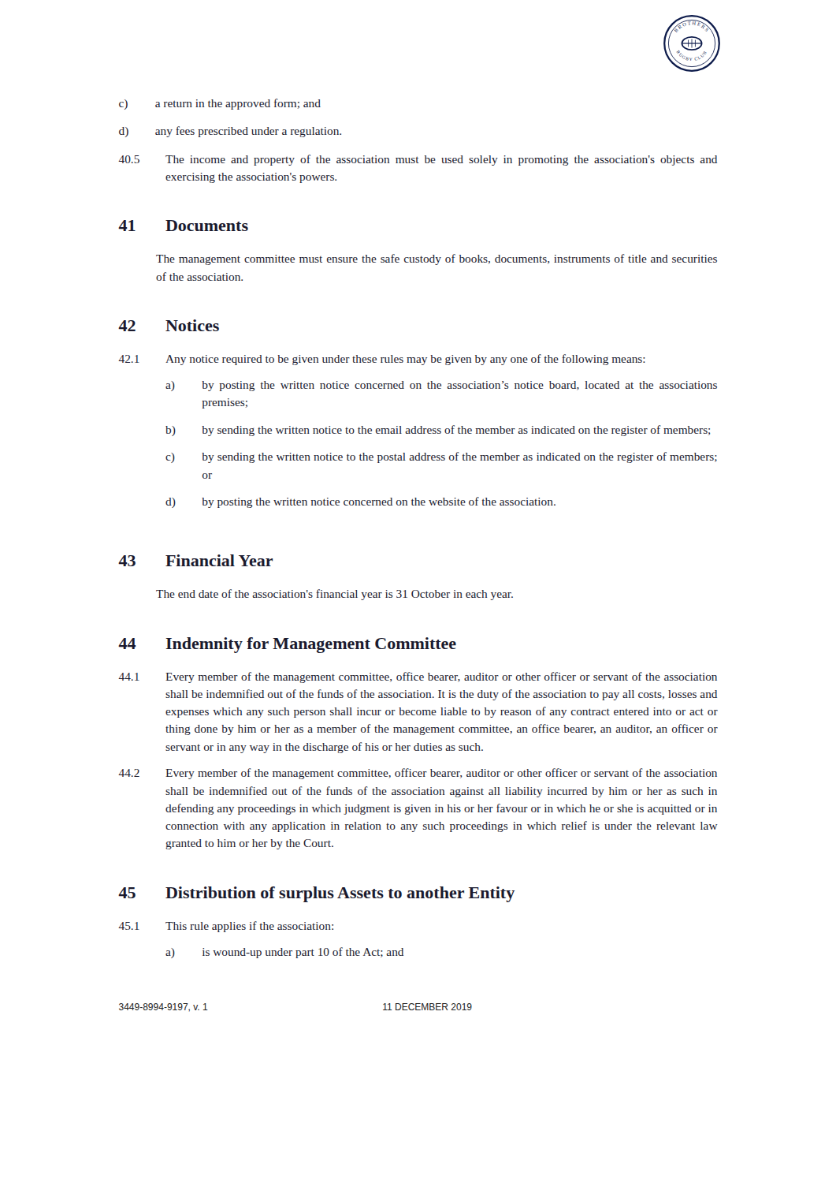BROTHERS RUGBY CLUB
c) a return in the approved form; and
d) any fees prescribed under a regulation.
40.5 The income and property of the association must be used solely in promoting the association's objects and exercising the association's powers.
41 Documents
The management committee must ensure the safe custody of books, documents, instruments of title and securities of the association.
42 Notices
42.1 Any notice required to be given under these rules may be given by any one of the following means:
a) by posting the written notice concerned on the association’s notice board, located at the associations premises;
b) by sending the written notice to the email address of the member as indicated on the register of members;
c) by sending the written notice to the postal address of the member as indicated on the register of members; or
d) by posting the written notice concerned on the website of the association.
43 Financial Year
The end date of the association's financial year is 31 October in each year.
44 Indemnity for Management Committee
44.1 Every member of the management committee, office bearer, auditor or other officer or servant of the association shall be indemnified out of the funds of the association. It is the duty of the association to pay all costs, losses and expenses which any such person shall incur or become liable to by reason of any contract entered into or act or thing done by him or her as a member of the management committee, an office bearer, an auditor, an officer or servant or in any way in the discharge of his or her duties as such.
44.2 Every member of the management committee, officer bearer, auditor or other officer or servant of the association shall be indemnified out of the funds of the association against all liability incurred by him or her as such in defending any proceedings in which judgment is given in his or her favour or in which he or she is acquitted or in connection with any application in relation to any such proceedings in which relief is under the relevant law granted to him or her by the Court.
45 Distribution of surplus Assets to another Entity
45.1 This rule applies if the association:
a) is wound-up under part 10 of the Act; and
3449-8994-9197, v. 1 11 DECEMBER 2019